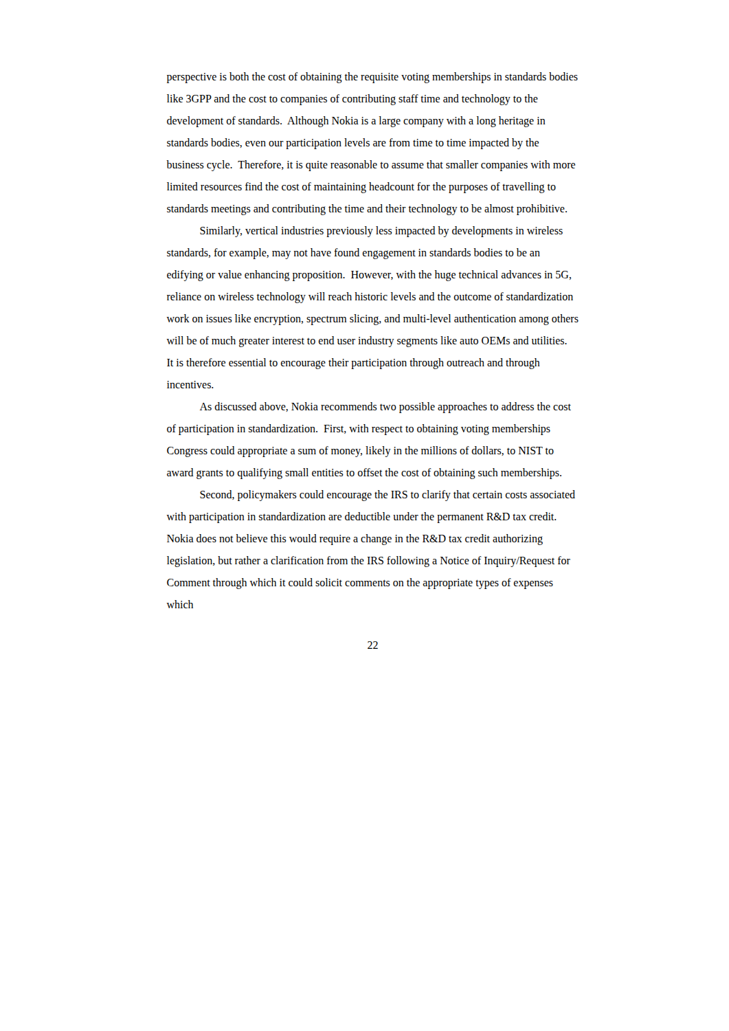perspective is both the cost of obtaining the requisite voting memberships in standards bodies like 3GPP and the cost to companies of contributing staff time and technology to the development of standards. Although Nokia is a large company with a long heritage in standards bodies, even our participation levels are from time to time impacted by the business cycle. Therefore, it is quite reasonable to assume that smaller companies with more limited resources find the cost of maintaining headcount for the purposes of travelling to standards meetings and contributing the time and their technology to be almost prohibitive.
Similarly, vertical industries previously less impacted by developments in wireless standards, for example, may not have found engagement in standards bodies to be an edifying or value enhancing proposition. However, with the huge technical advances in 5G, reliance on wireless technology will reach historic levels and the outcome of standardization work on issues like encryption, spectrum slicing, and multi-level authentication among others will be of much greater interest to end user industry segments like auto OEMs and utilities. It is therefore essential to encourage their participation through outreach and through incentives.
As discussed above, Nokia recommends two possible approaches to address the cost of participation in standardization. First, with respect to obtaining voting memberships Congress could appropriate a sum of money, likely in the millions of dollars, to NIST to award grants to qualifying small entities to offset the cost of obtaining such memberships.
Second, policymakers could encourage the IRS to clarify that certain costs associated with participation in standardization are deductible under the permanent R&D tax credit. Nokia does not believe this would require a change in the R&D tax credit authorizing legislation, but rather a clarification from the IRS following a Notice of Inquiry/Request for Comment through which it could solicit comments on the appropriate types of expenses which
22